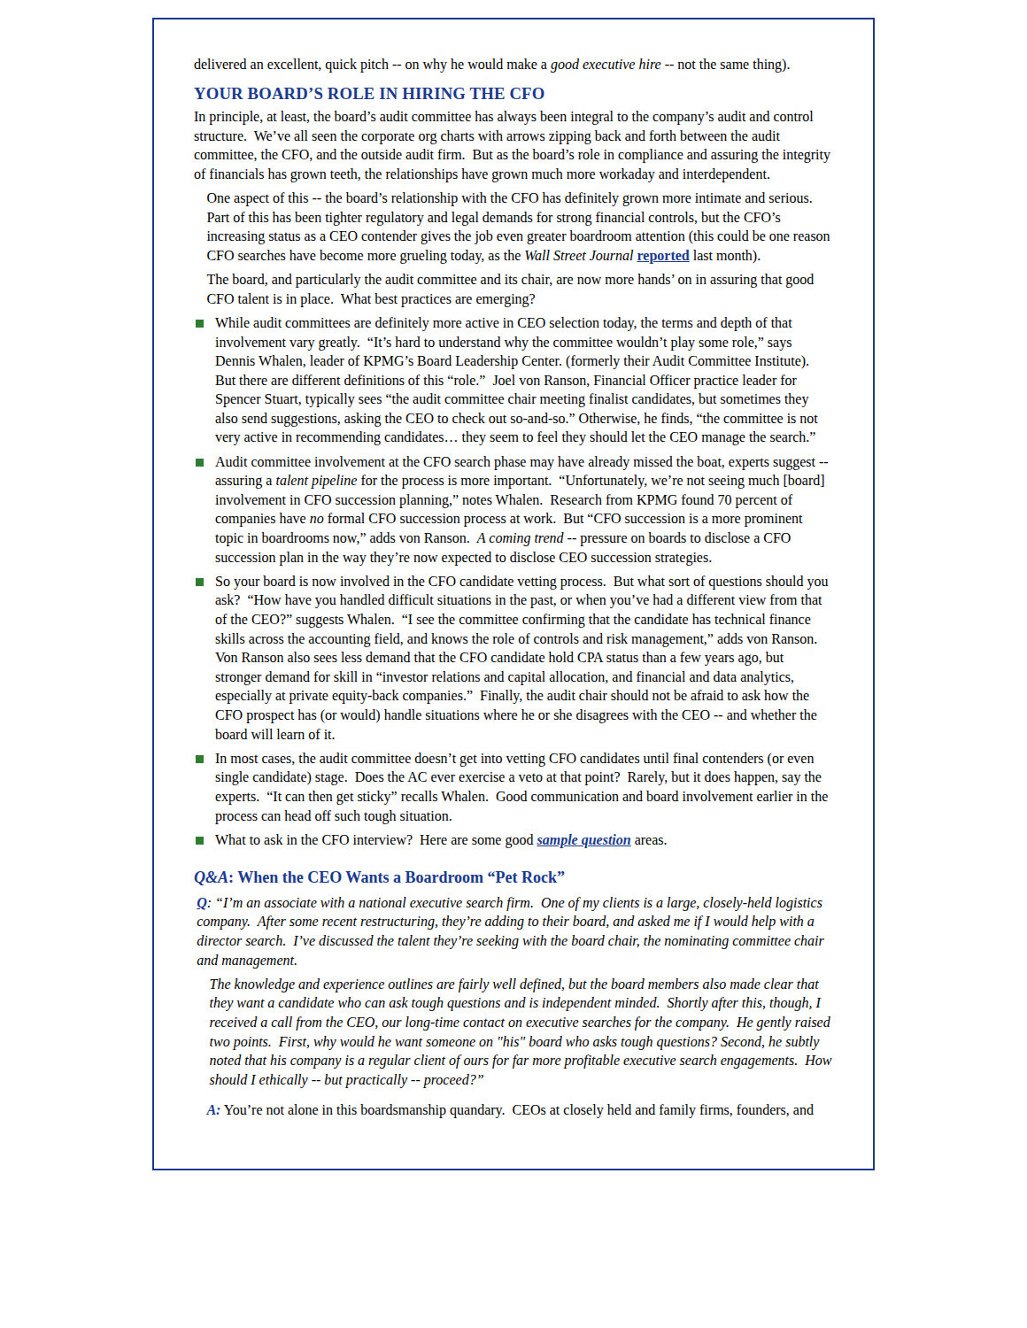delivered an excellent, quick pitch -- on why he would make a good executive hire -- not the same thing).
YOUR BOARD’S ROLE IN HIRING THE CFO
In principle, at least, the board’s audit committee has always been integral to the company’s audit and control structure. We’ve all seen the corporate org charts with arrows zipping back and forth between the audit committee, the CFO, and the outside audit firm. But as the board’s role in compliance and assuring the integrity of financials has grown teeth, the relationships have grown much more workaday and interdependent.
One aspect of this -- the board’s relationship with the CFO has definitely grown more intimate and serious. Part of this has been tighter regulatory and legal demands for strong financial controls, but the CFO’s increasing status as a CEO contender gives the job even greater boardroom attention (this could be one reason CFO searches have become more grueling today, as the Wall Street Journal reported last month).
The board, and particularly the audit committee and its chair, are now more hands’ on in assuring that good CFO talent is in place. What best practices are emerging?
While audit committees are definitely more active in CEO selection today, the terms and depth of that involvement vary greatly. “It’s hard to understand why the committee wouldn’t play some role,” says Dennis Whalen, leader of KPMG’s Board Leadership Center. (formerly their Audit Committee Institute). But there are different definitions of this “role.” Joel von Ranson, Financial Officer practice leader for Spencer Stuart, typically sees “the audit committee chair meeting finalist candidates, but sometimes they also send suggestions, asking the CEO to check out so-and-so.” Otherwise, he finds, “the committee is not very active in recommending candidates… they seem to feel they should let the CEO manage the search.”
Audit committee involvement at the CFO search phase may have already missed the boat, experts suggest -- assuring a talent pipeline for the process is more important. “Unfortunately, we’re not seeing much [board] involvement in CFO succession planning,” notes Whalen. Research from KPMG found 70 percent of companies have no formal CFO succession process at work. But “CFO succession is a more prominent topic in boardrooms now,” adds von Ranson. A coming trend -- pressure on boards to disclose a CFO succession plan in the way they’re now expected to disclose CEO succession strategies.
So your board is now involved in the CFO candidate vetting process. But what sort of questions should you ask? “How have you handled difficult situations in the past, or when you’ve had a different view from that of the CEO?” suggests Whalen. “I see the committee confirming that the candidate has technical finance skills across the accounting field, and knows the role of controls and risk management,” adds von Ranson. Von Ranson also sees less demand that the CFO candidate hold CPA status than a few years ago, but stronger demand for skill in “investor relations and capital allocation, and financial and data analytics, especially at private equity-back companies.” Finally, the audit chair should not be afraid to ask how the CFO prospect has (or would) handle situations where he or she disagrees with the CEO -- and whether the board will learn of it.
In most cases, the audit committee doesn’t get into vetting CFO candidates until final contenders (or even single candidate) stage. Does the AC ever exercise a veto at that point? Rarely, but it does happen, say the experts. “It can then get sticky” recalls Whalen. Good communication and board involvement earlier in the process can head off such tough situation.
What to ask in the CFO interview? Here are some good sample question areas.
Q&A: When the CEO Wants a Boardroom “Pet Rock”
Q: “I’m an associate with a national executive search firm. One of my clients is a large, closely-held logistics company. After some recent restructuring, they’re adding to their board, and asked me if I would help with a director search. I’ve discussed the talent they’re seeking with the board chair, the nominating committee chair and management.
The knowledge and experience outlines are fairly well defined, but the board members also made clear that they want a candidate who can ask tough questions and is independent minded. Shortly after this, though, I received a call from the CEO, our long-time contact on executive searches for the company. He gently raised two points. First, why would he want someone on "his" board who asks tough questions? Second, he subtly noted that his company is a regular client of ours for far more profitable executive search engagements. How should I ethically -- but practically -- proceed?”
A: You’re not alone in this boardsmanship quandary. CEOs at closely held and family firms, founders, and